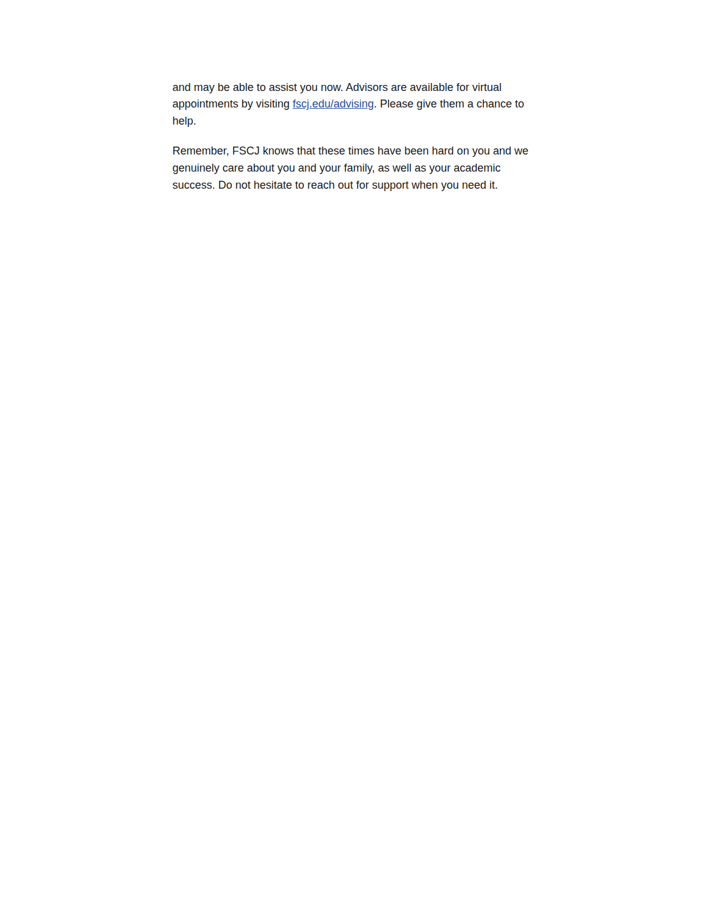and may be able to assist you now. Advisors are available for virtual appointments by visiting fscj.edu/advising. Please give them a chance to help.
Remember, FSCJ knows that these times have been hard on you and we genuinely care about you and your family, as well as your academic success. Do not hesitate to reach out for support when you need it.